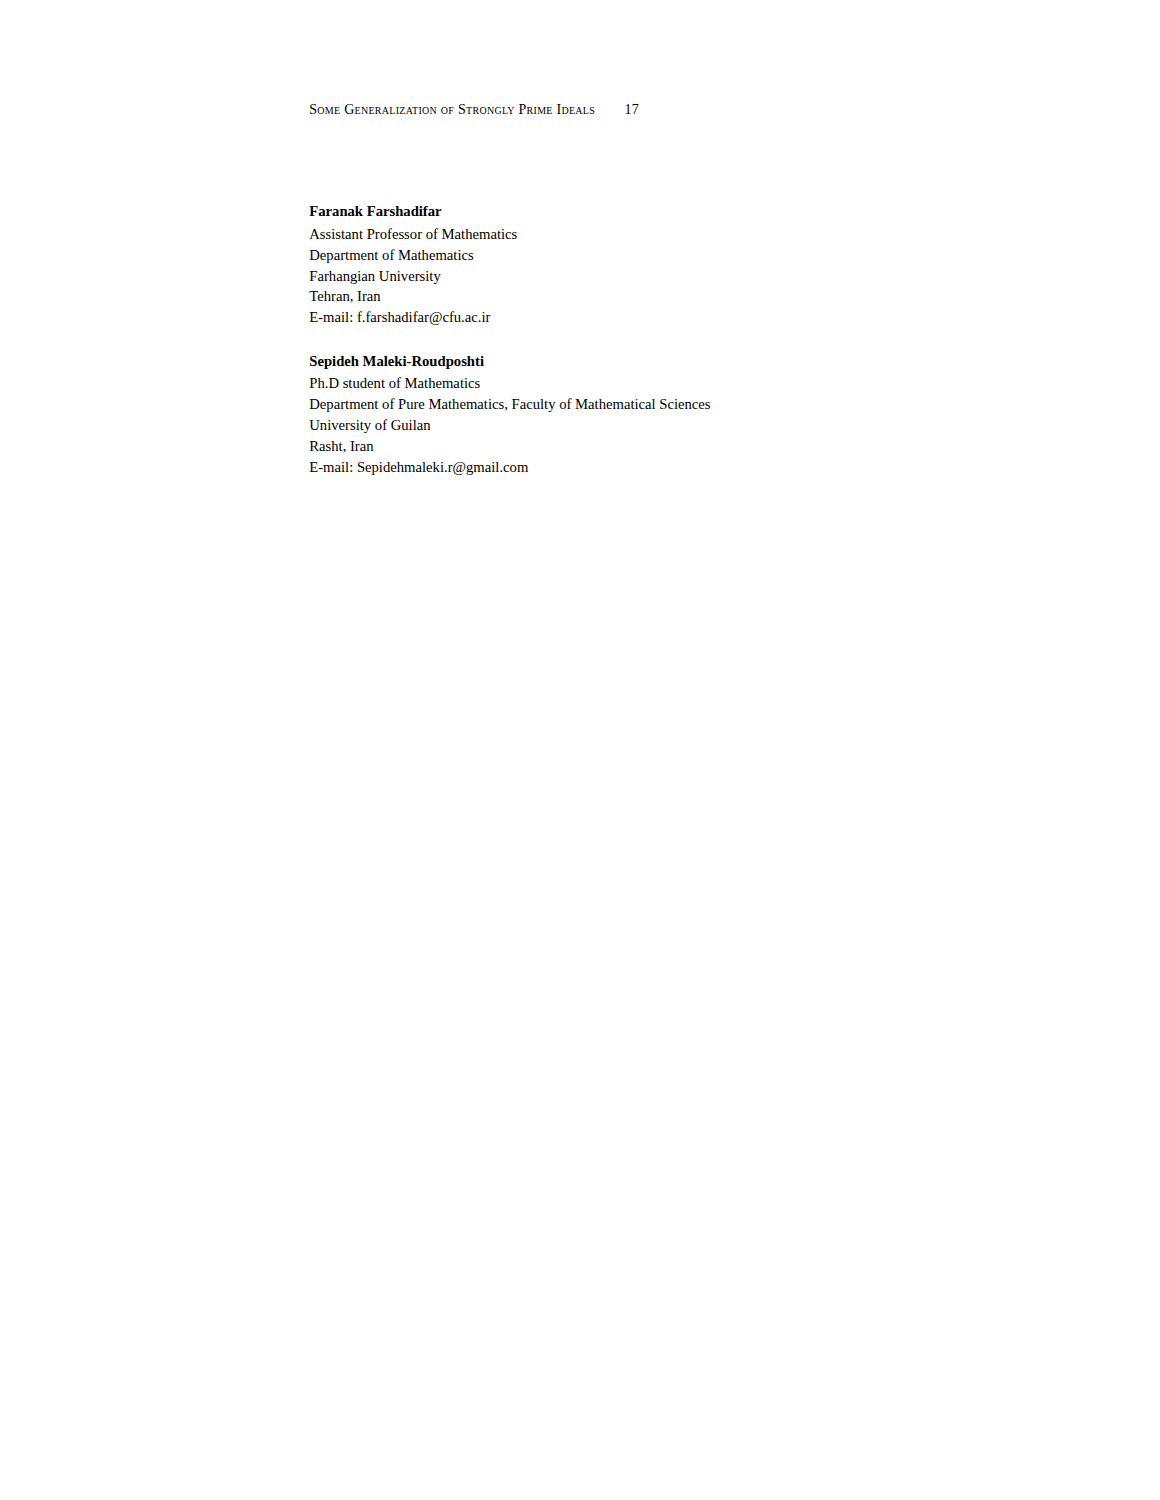Some Generalization of Strongly Prime Ideals 17
Faranak Farshadifar
Assistant Professor of Mathematics
Department of Mathematics
Farhangian University
Tehran, Iran
E-mail: f.farshadifar@cfu.ac.ir
Sepideh Maleki-Roudposhti
Ph.D student of Mathematics
Department of Pure Mathematics, Faculty of Mathematical Sciences
University of Guilan
Rasht, Iran
E-mail: Sepidehmaleki.r@gmail.com